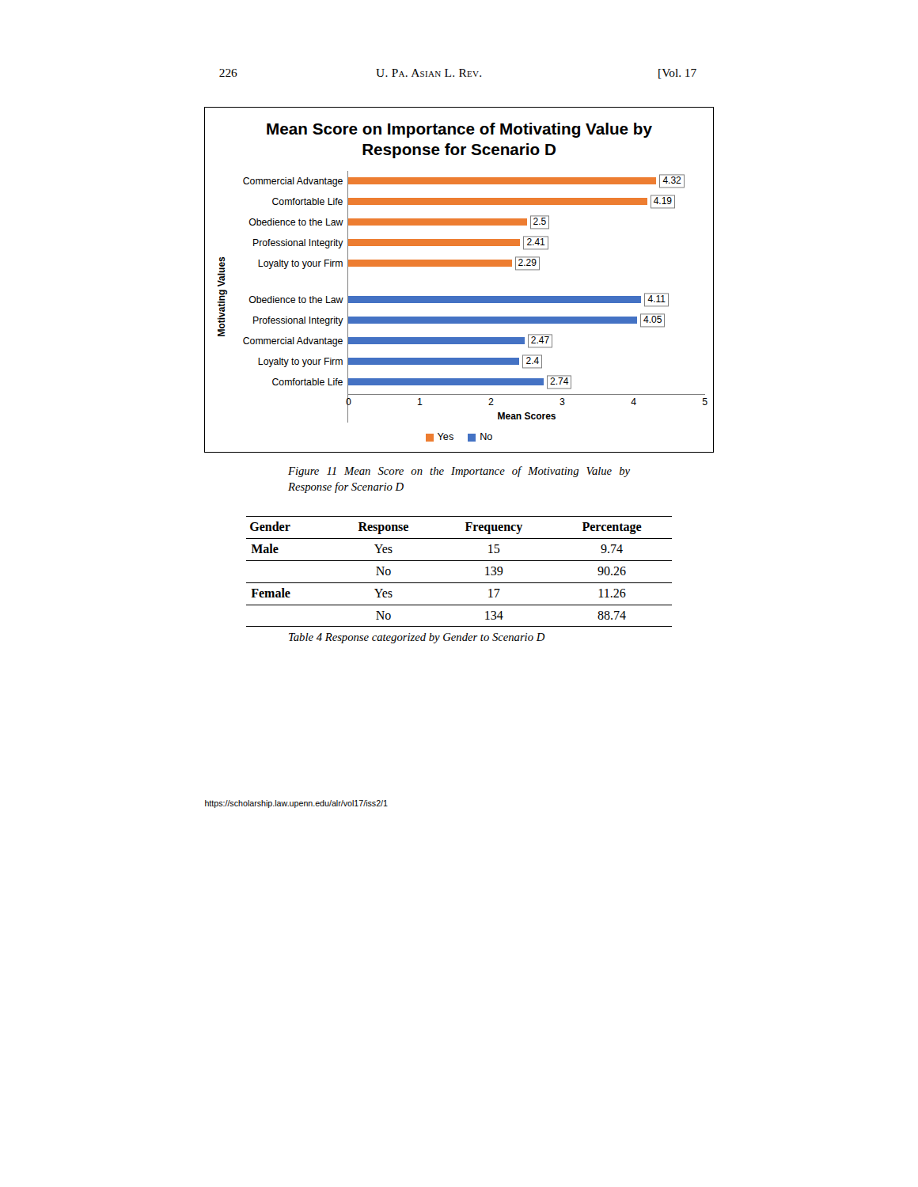226
U. Pa. Asian L. Rev.
[Vol. 17
Mean Score on Importance of Motivating Value by
Response for Scenario D
Motivating Values
Commercial Advantage
Comfortable Life
Obedience to the Law
Professional Integrity
Loyalty to your Firm
Obedience to the Law
Professional Integrity
Commercial Advantage
Loyalty to your Firm
Comfortable Life
4.32
4.19
2.5
2.41
2.29
4.11
4.05
2.47
2.4
2.74
0 1 2 3 4 5
Mean Scores
Yes No
Figure 11 Mean Score on the Importance of Motivating Value by Response for Scenario D
| Gender | Response | Frequency | Percentage |
| --- | --- | --- | --- |
| Male | Yes | 15 | 9.74 |
| | No | 139 | 90.26 |
| Female | Yes | 17 | 11.26 |
| | No | 134 | 88.74 |
Table 4 Response categorized by Gender to Scenario D
https://scholarship.law.upenn.edu/alr/vol17/iss2/1